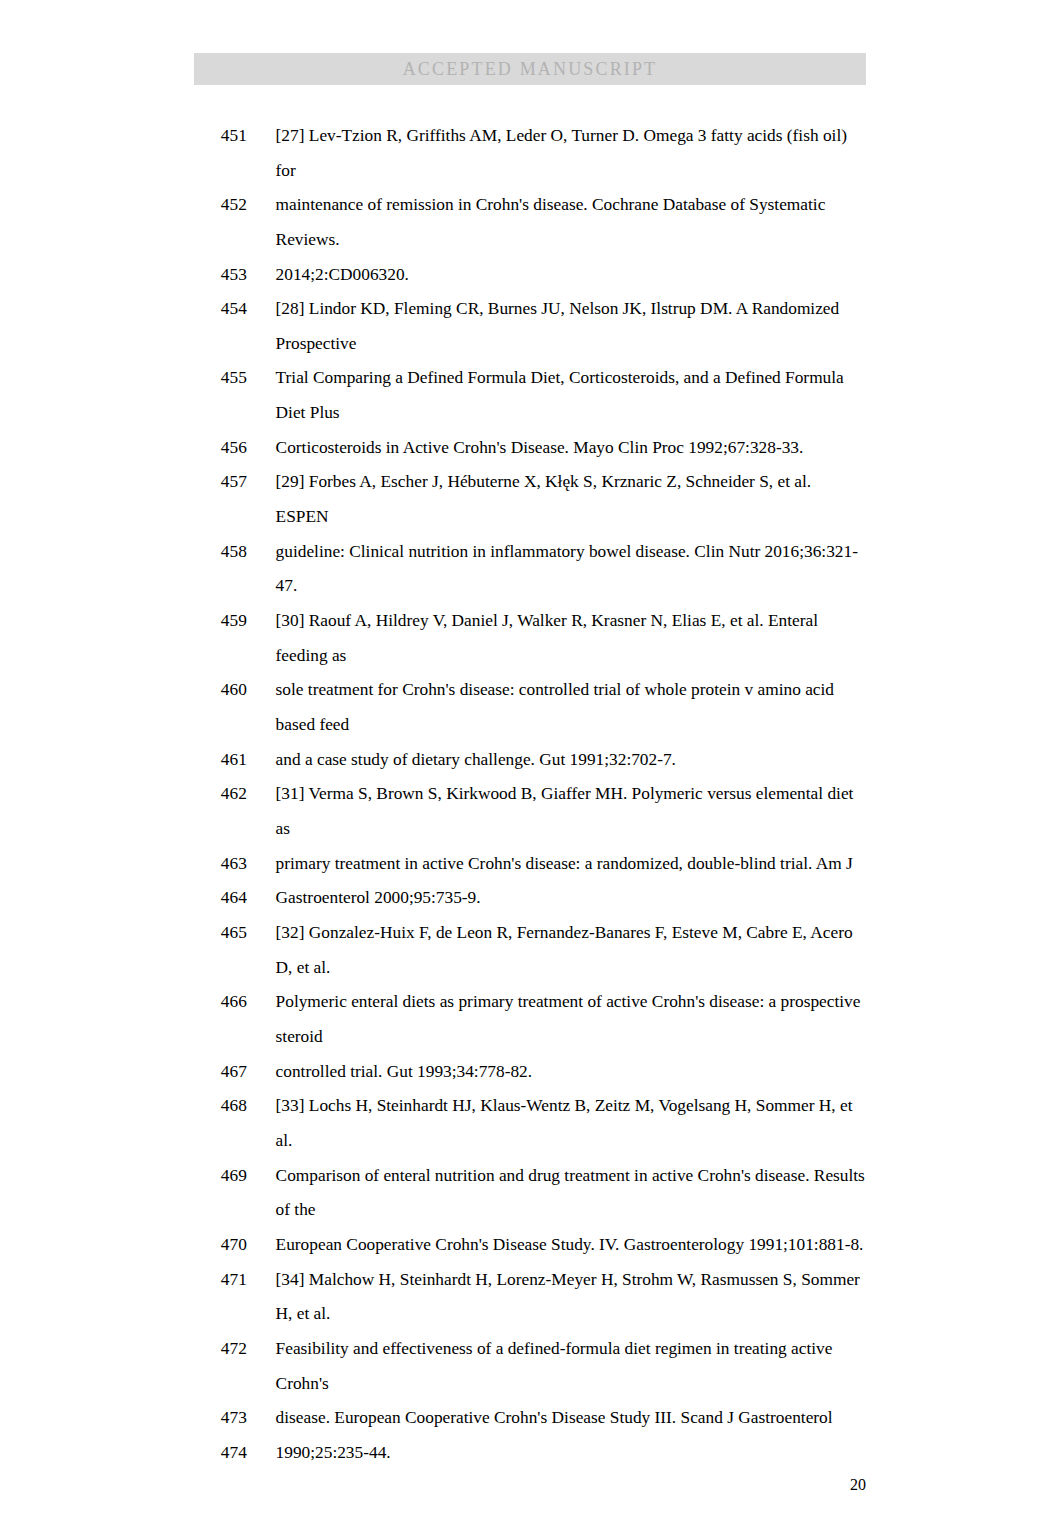ACCEPTED MANUSCRIPT
[27] Lev-Tzion R, Griffiths AM, Leder O, Turner D. Omega 3 fatty acids (fish oil) for
maintenance of remission in Crohn's disease. Cochrane Database of Systematic Reviews.
2014;2:CD006320.
[28] Lindor KD, Fleming CR, Burnes JU, Nelson JK, Ilstrup DM. A Randomized Prospective
Trial Comparing a Defined Formula Diet, Corticosteroids, and a Defined Formula Diet Plus
Corticosteroids in Active Crohn's Disease. Mayo Clin Proc 1992;67:328-33.
[29] Forbes A, Escher J, Hébuterne X, Kłęk S, Krznaric Z, Schneider S, et al. ESPEN
guideline: Clinical nutrition in inflammatory bowel disease. Clin Nutr 2016;36:321-47.
[30] Raouf A, Hildrey V, Daniel J, Walker R, Krasner N, Elias E, et al. Enteral feeding as
sole treatment for Crohn's disease: controlled trial of whole protein v amino acid based feed
and a case study of dietary challenge. Gut 1991;32:702-7.
[31] Verma S, Brown S, Kirkwood B, Giaffer MH. Polymeric versus elemental diet as
primary treatment in active Crohn's disease: a randomized, double-blind trial. Am J
Gastroenterol 2000;95:735-9.
[32] Gonzalez-Huix F, de Leon R, Fernandez-Banares F, Esteve M, Cabre E, Acero D, et al.
Polymeric enteral diets as primary treatment of active Crohn's disease: a prospective steroid
controlled trial. Gut 1993;34:778-82.
[33] Lochs H, Steinhardt HJ, Klaus-Wentz B, Zeitz M, Vogelsang H, Sommer H, et al.
Comparison of enteral nutrition and drug treatment in active Crohn's disease. Results of the
European Cooperative Crohn's Disease Study. IV. Gastroenterology 1991;101:881-8.
[34] Malchow H, Steinhardt H, Lorenz-Meyer H, Strohm W, Rasmussen S, Sommer H, et al.
Feasibility and effectiveness of a defined-formula diet regimen in treating active Crohn's
disease. European Cooperative Crohn's Disease Study III. Scand J Gastroenterol
1990;25:235-44.
20